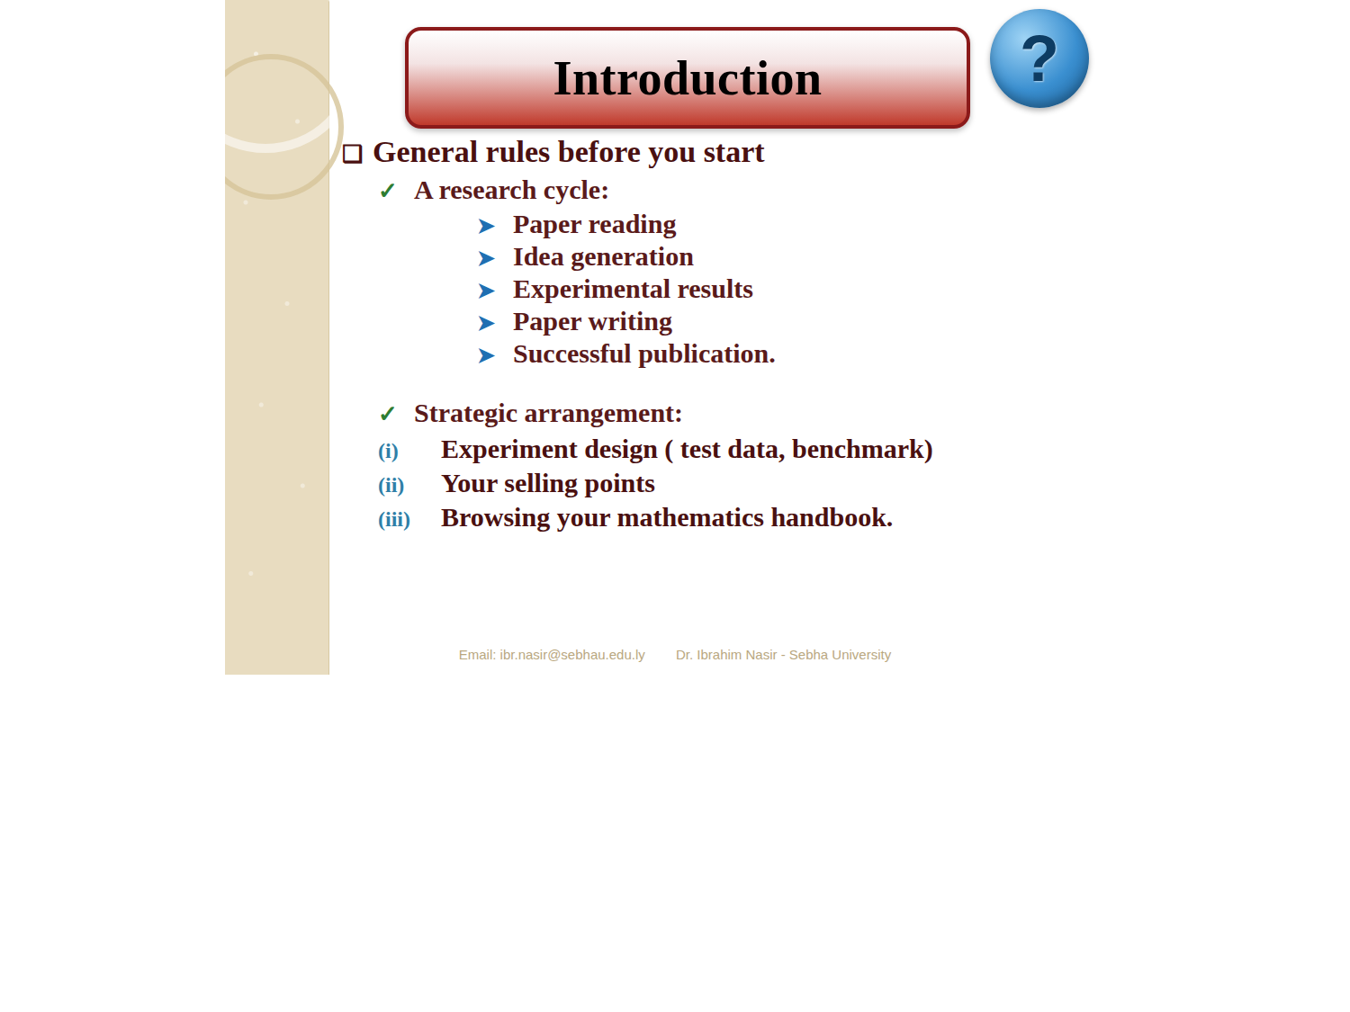Introduction
?
❑General rules before you start
✓A research cycle:
➤Paper reading
➤Idea generation
➤Experimental results
➤Paper writing
➤Successful publication.
✓Strategic arrangement:
(i) Experiment design ( test data, benchmark)
(ii) Your selling points
(iii) Browsing your mathematics handbook.
Email: ibr.nasir@sebhau.edu.ly Dr. Ibrahim Nasir - Sebha University